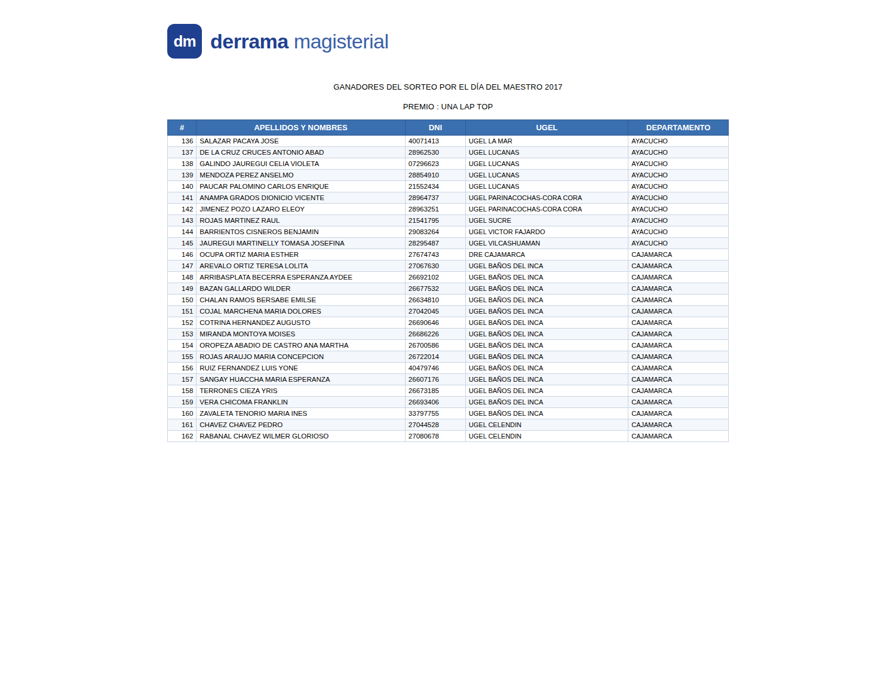dm
derrama magisterial
GANADORES DEL SORTEO POR EL DÍA DEL MAESTRO 2017
PREMIO : UNA LAP TOP
| # | APELLIDOS Y NOMBRES | DNI | UGEL | DEPARTAMENTO |
| --- | --- | --- | --- | --- |
| 136 | SALAZAR PACAYA JOSE | 40071413 | UGEL LA MAR | AYACUCHO |
| 137 | DE LA CRUZ CRUCES ANTONIO ABAD | 28962530 | UGEL LUCANAS | AYACUCHO |
| 138 | GALINDO JAUREGUI CELIA VIOLETA | 07296623 | UGEL LUCANAS | AYACUCHO |
| 139 | MENDOZA PEREZ ANSELMO | 28854910 | UGEL LUCANAS | AYACUCHO |
| 140 | PAUCAR PALOMINO CARLOS ENRIQUE | 21552434 | UGEL LUCANAS | AYACUCHO |
| 141 | ANAMPA GRADOS DIONICIO VICENTE | 28964737 | UGEL PARINACOCHAS-CORA CORA | AYACUCHO |
| 142 | JIMENEZ POZO LAZARO ELEOY | 28963251 | UGEL PARINACOCHAS-CORA CORA | AYACUCHO |
| 143 | ROJAS MARTINEZ RAUL | 21541795 | UGEL SUCRE | AYACUCHO |
| 144 | BARRIENTOS CISNEROS BENJAMIN | 29083264 | UGEL VICTOR FAJARDO | AYACUCHO |
| 145 | JAUREGUI MARTINELLY TOMASA JOSEFINA | 28295487 | UGEL VILCASHUAMAN | AYACUCHO |
| 146 | OCUPA ORTIZ MARIA ESTHER | 27674743 | DRE CAJAMARCA | CAJAMARCA |
| 147 | AREVALO ORTIZ TERESA LOLITA | 27067630 | UGEL BAÑOS DEL INCA | CAJAMARCA |
| 148 | ARRIBASPLATA BECERRA ESPERANZA AYDEE | 26692102 | UGEL BAÑOS DEL INCA | CAJAMARCA |
| 149 | BAZAN GALLARDO WILDER | 26677532 | UGEL BAÑOS DEL INCA | CAJAMARCA |
| 150 | CHALAN RAMOS BERSABE EMILSE | 26634810 | UGEL BAÑOS DEL INCA | CAJAMARCA |
| 151 | COJAL MARCHENA MARIA DOLORES | 27042045 | UGEL BAÑOS DEL INCA | CAJAMARCA |
| 152 | COTRINA HERNANDEZ AUGUSTO | 26690646 | UGEL BAÑOS DEL INCA | CAJAMARCA |
| 153 | MIRANDA MONTOYA MOISES | 26686226 | UGEL BAÑOS DEL INCA | CAJAMARCA |
| 154 | OROPEZA ABADIO DE CASTRO ANA MARTHA | 26700586 | UGEL BAÑOS DEL INCA | CAJAMARCA |
| 155 | ROJAS ARAUJO MARIA CONCEPCION | 26722014 | UGEL BAÑOS DEL INCA | CAJAMARCA |
| 156 | RUIZ FERNANDEZ LUIS YONE | 40479746 | UGEL BAÑOS DEL INCA | CAJAMARCA |
| 157 | SANGAY HUACCHA MARIA ESPERANZA | 26607176 | UGEL BAÑOS DEL INCA | CAJAMARCA |
| 158 | TERRONES CIEZA YRIS | 26673185 | UGEL BAÑOS DEL INCA | CAJAMARCA |
| 159 | VERA CHICOMA FRANKLIN | 26693406 | UGEL BAÑOS DEL INCA | CAJAMARCA |
| 160 | ZAVALETA TENORIO MARIA INES | 33797755 | UGEL BAÑOS DEL INCA | CAJAMARCA |
| 161 | CHAVEZ CHAVEZ PEDRO | 27044528 | UGEL CELENDIN | CAJAMARCA |
| 162 | RABANAL CHAVEZ WILMER GLORIOSO | 27080678 | UGEL CELENDIN | CAJAMARCA |